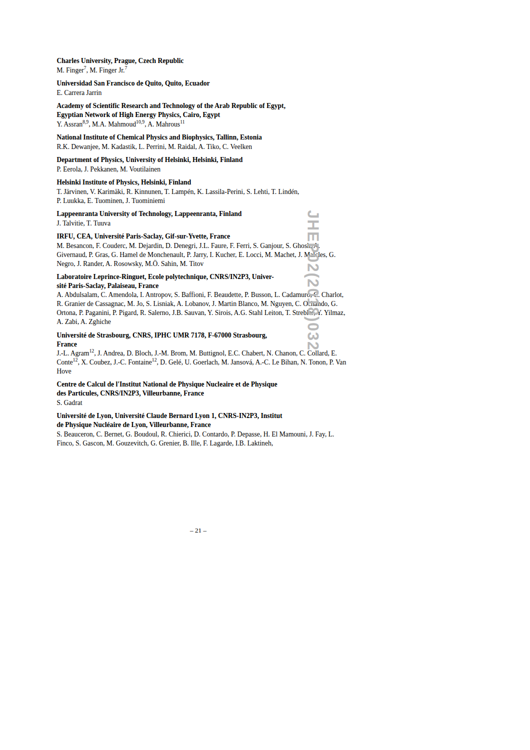JHEP02(2018)032
Charles University, Prague, Czech Republic
M. Finger7, M. Finger Jr.7
Universidad San Francisco de Quito, Quito, Ecuador
E. Carrera Jarrin
Academy of Scientific Research and Technology of the Arab Republic of Egypt,
Egyptian Network of High Energy Physics, Cairo, Egypt
Y. Assran8,9, M.A. Mahmoud10,9, A. Mahrous11
National Institute of Chemical Physics and Biophysics, Tallinn, Estonia
R.K. Dewanjee, M. Kadastik, L. Perrini, M. Raidal, A. Tiko, C. Veelken
Department of Physics, University of Helsinki, Helsinki, Finland
P. Eerola, J. Pekkanen, M. Voutilainen
Helsinki Institute of Physics, Helsinki, Finland
T. Järvinen, V. Karimäki, R. Kinnunen, T. Lampén, K. Lassila-Perini, S. Lehti, T. Lindén,
P. Luukka, E. Tuominen, J. Tuominiemi
Lappeenranta University of Technology, Lappeenranta, Finland
J. Talvitie, T. Tuuva
IRFU, CEA, Université Paris-Saclay, Gif-sur-Yvette, France
M. Besancon, F. Couderc, M. Dejardin, D. Denegri, J.L. Faure, F. Ferri, S. Ganjour, S. Ghosh, A. Givernaud, P. Gras, G. Hamel de Monchenault, P. Jarry, I. Kucher, E. Locci, M. Machet, J. Malcles, G. Negro, J. Rander, A. Rosowsky, M.Ö. Sahin, M. Titov
Laboratoire Leprince-Ringuet, Ecole polytechnique, CNRS/IN2P3, Univer-
sité Paris-Saclay, Palaiseau, France
A. Abdulsalam, C. Amendola, I. Antropov, S. Baffioni, F. Beaudette, P. Busson, L. Cadamuro, C. Charlot, R. Granier de Cassagnac, M. Jo, S. Lisniak, A. Lobanov, J. Martin Blanco, M. Nguyen, C. Ochando, G. Ortona, P. Paganini, P. Pigard, R. Salerno, J.B. Sauvan, Y. Sirois, A.G. Stahl Leiton, T. Strebler, Y. Yilmaz, A. Zabi, A. Zghiche
Université de Strasbourg, CNRS, IPHC UMR 7178, F-67000 Strasbourg,
France
J.-L. Agram12, J. Andrea, D. Bloch, J.-M. Brom, M. Buttignol, E.C. Chabert, N. Chanon, C. Collard, E. Conte12, X. Coubez, J.-C. Fontaine12, D. Gelé, U. Goerlach, M. Jansová, A.-C. Le Bihan, N. Tonon, P. Van Hove
Centre de Calcul de l'Institut National de Physique Nucleaire et de Physique
des Particules, CNRS/IN2P3, Villeurbanne, France
S. Gadrat
Université de Lyon, Université Claude Bernard Lyon 1, CNRS-IN2P3, Institut
de Physique Nucléaire de Lyon, Villeurbanne, France
S. Beauceron, C. Bernet, G. Boudoul, R. Chierici, D. Contardo, P. Depasse, H. El Mamouni, J. Fay, L. Finco, S. Gascon, M. Gouzevitch, G. Grenier, B. Ille, F. Lagarde, I.B. Laktineh,
– 21 –